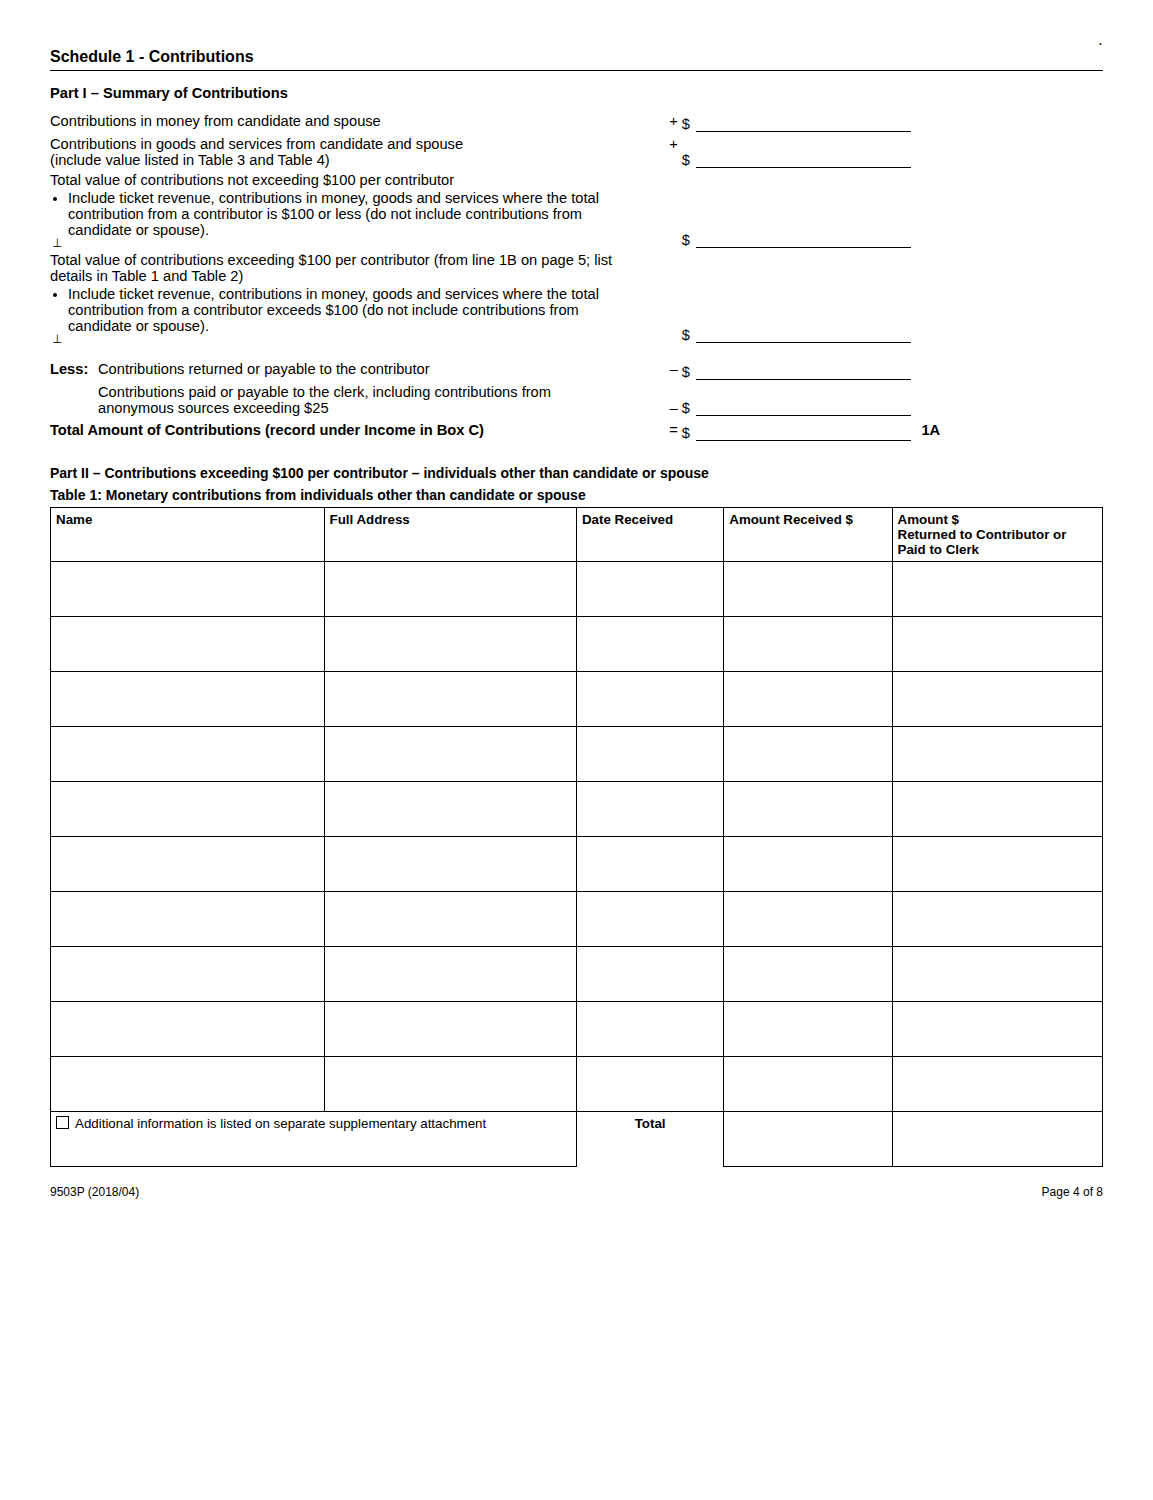·
Schedule 1 - Contributions
Part I – Summary of Contributions
| Contributions in money from candidate and spouse | + | $ | |
| Contributions in goods and services from candidate and spouse (include value listed in Table 3 and Table 4) | + | $ | |
| Total value of contributions not exceeding $100 per contributor Include ticket revenue, contributions in money, goods and services where the total contribution from a contributor is $100 or less (do not include contributions from candidate or spouse). ⊥ | | $ | |
| Total value of contributions exceeding $100 per contributor (from line 1B on page 5; list details in Table 1 and Table 2) Include ticket revenue, contributions in money, goods and services where the total contribution from a contributor exceeds $100 (do not include contributions from candidate or spouse). ⊥ | | $ | |
| Less: Contributions returned or payable to the contributor | – | $ | |
| Contributions paid or payable to the clerk, including contributions from anonymous sources exceeding $25 | – | $ | |
| Total Amount of Contributions (record under Income in Box C) | = | $ | 1A |
Part II – Contributions exceeding $100 per contributor – individuals other than candidate or spouse
Table 1: Monetary contributions from individuals other than candidate or spouse
| Name | Full Address | Date Received | Amount Received $ | Amount $ Returned to Contributor or Paid to Clerk |
| --- | --- | --- | --- | --- |
| Additional information is listed on separate supplementary attachment | Total | | |
9503P (2018/04) Page 4 of 8